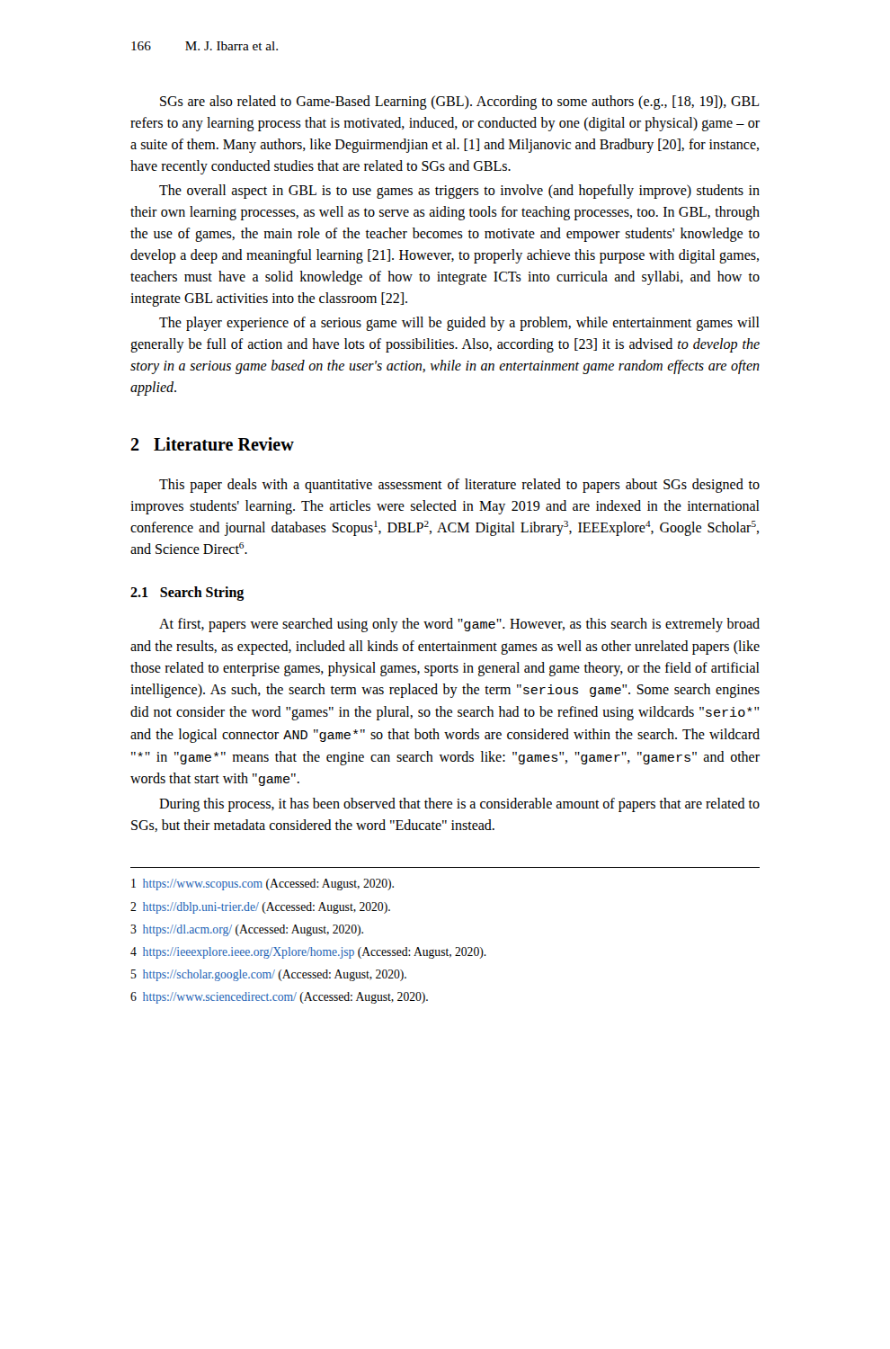166 M. J. Ibarra et al.
SGs are also related to Game-Based Learning (GBL). According to some authors (e.g., [18, 19]), GBL refers to any learning process that is motivated, induced, or conducted by one (digital or physical) game – or a suite of them. Many authors, like Deguirmendjian et al. [1] and Miljanovic and Bradbury [20], for instance, have recently conducted studies that are related to SGs and GBLs.
The overall aspect in GBL is to use games as triggers to involve (and hopefully improve) students in their own learning processes, as well as to serve as aiding tools for teaching processes, too. In GBL, through the use of games, the main role of the teacher becomes to motivate and empower students' knowledge to develop a deep and meaningful learning [21]. However, to properly achieve this purpose with digital games, teachers must have a solid knowledge of how to integrate ICTs into curricula and syllabi, and how to integrate GBL activities into the classroom [22].
The player experience of a serious game will be guided by a problem, while entertainment games will generally be full of action and have lots of possibilities. Also, according to [23] it is advised to develop the story in a serious game based on the user's action, while in an entertainment game random effects are often applied.
2 Literature Review
This paper deals with a quantitative assessment of literature related to papers about SGs designed to improves students' learning. The articles were selected in May 2019 and are indexed in the international conference and journal databases Scopus1, DBLP2, ACM Digital Library3, IEEExplore4, Google Scholar5, and Science Direct6.
2.1 Search String
At first, papers were searched using only the word "game". However, as this search is extremely broad and the results, as expected, included all kinds of entertainment games as well as other unrelated papers (like those related to enterprise games, physical games, sports in general and game theory, or the field of artificial intelligence). As such, the search term was replaced by the term "serious game". Some search engines did not consider the word "games" in the plural, so the search had to be refined using wildcards "serio*" and the logical connector AND "game*" so that both words are considered within the search. The wildcard "*" in "game*" means that the engine can search words like: "games", "gamer", "gamers" and other words that start with "game".
During this process, it has been observed that there is a considerable amount of papers that are related to SGs, but their metadata considered the word "Educate" instead.
1 https://www.scopus.com (Accessed: August, 2020).
2 https://dblp.uni-trier.de/ (Accessed: August, 2020).
3 https://dl.acm.org/ (Accessed: August, 2020).
4 https://ieeexplore.ieee.org/Xplore/home.jsp (Accessed: August, 2020).
5 https://scholar.google.com/ (Accessed: August, 2020).
6 https://www.sciencedirect.com/ (Accessed: August, 2020).